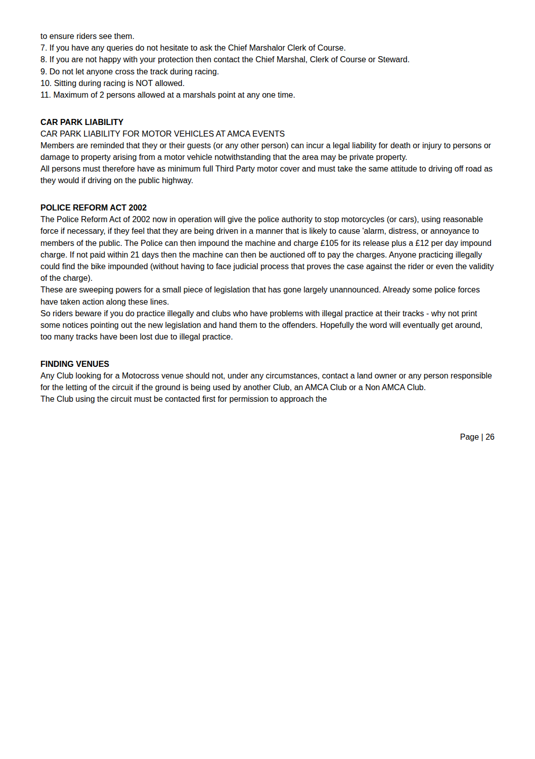to ensure riders see them.
7. If you have any queries do not hesitate to ask the Chief Marshalor Clerk of Course.
8. If you are not happy with your protection then contact the Chief Marshal, Clerk of Course or Steward.
9. Do not let anyone cross the track during racing.
10. Sitting during racing is NOT allowed.
11. Maximum of 2 persons allowed at a marshals point at any one time.
CAR PARK LIABILITY
CAR PARK LIABILITY FOR MOTOR VEHICLES AT AMCA EVENTS
Members are reminded that they or their guests (or any other person) can incur a legal liability for death or injury to persons or damage to property arising from a motor vehicle notwithstanding that the area may be private property.
All persons must therefore have as minimum full Third Party motor cover and must take the same attitude to driving off road as they would if driving on the public highway.
POLICE REFORM ACT 2002
The Police Reform Act of 2002 now in operation will give the police authority to stop motorcycles (or cars), using reasonable force if necessary, if they feel that they are being driven in a manner that is likely to cause 'alarm, distress, or annoyance to members of the public. The Police can then impound the machine and charge £105 for its release plus a £12 per day impound charge. If not paid within 21 days then the machine can then be auctioned off to pay the charges. Anyone practicing illegally could find the bike impounded (without having to face judicial process that proves the case against the rider or even the validity of the charge).
These are sweeping powers for a small piece of legislation that has gone largely unannounced. Already some police forces have taken action along these lines.
So riders beware if you do practice illegally and clubs who have problems with illegal practice at their tracks - why not print some notices pointing out the new legislation and hand them to the offenders. Hopefully the word will eventually get around, too many tracks have been lost due to illegal practice.
FINDING VENUES
Any Club looking for a Motocross venue should not, under any circumstances, contact a land owner or any person responsible for the letting of the circuit if the ground is being used by another Club, an AMCA Club or a Non AMCA Club.
The Club using the circuit must be contacted first for permission to approach the
Page | 26